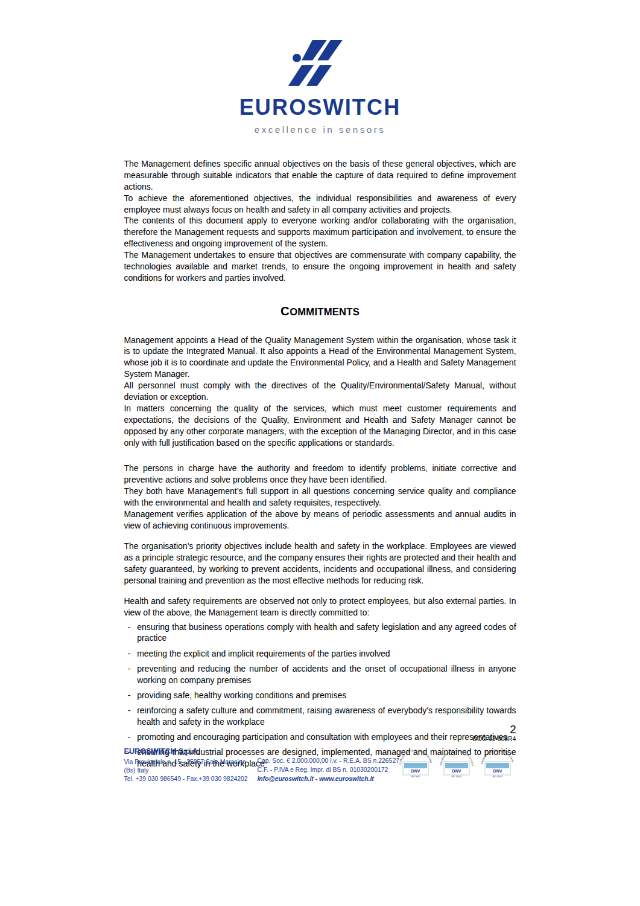EUROSWITCH
excellence in sensors
The Management defines specific annual objectives on the basis of these general objectives, which are measurable through suitable indicators that enable the capture of data required to define improvement actions.
To achieve the aforementioned objectives, the individual responsibilities and awareness of every employee must always focus on health and safety in all company activities and projects.
The contents of this document apply to everyone working and/or collaborating with the organisation, therefore the Management requests and supports maximum participation and involvement, to ensure the effectiveness and ongoing improvement of the system.
The Management undertakes to ensure that objectives are commensurate with company capability, the technologies available and market trends, to ensure the ongoing improvement in health and safety conditions for workers and parties involved.
COMMITMENTS
Management appoints a Head of the Quality Management System within the organisation, whose task it is to update the Integrated Manual. It also appoints a Head of the Environmental Management System, whose job it is to coordinate and update the Environmental Policy, and a Health and Safety Management System Manager.
All personnel must comply with the directives of the Quality/Environmental/Safety Manual, without deviation or exception.
In matters concerning the quality of the services, which must meet customer requirements and expectations, the decisions of the Quality, Environment and Health and Safety Manager cannot be opposed by any other corporate managers, with the exception of the Managing Director, and in this case only with full justification based on the specific applications or standards.
The persons in charge have the authority and freedom to identify problems, initiate corrective and preventive actions and solve problems once they have been identified.
They both have Management’s full support in all questions concerning service quality and compliance with the environmental and health and safety requisites, respectively.
Management verifies application of the above by means of periodic assessments and annual audits in view of achieving continuous improvements.
The organisation's priority objectives include health and safety in the workplace. Employees are viewed as a principle strategic resource, and the company ensures their rights are protected and their health and safety guaranteed, by working to prevent accidents, incidents and occupational illness, and considering personal training and prevention as the most effective methods for reducing risk.
Health and safety requirements are observed not only to protect employees, but also external parties. In view of the above, the Management team is directly committed to:
ensuring that business operations comply with health and safety legislation and any agreed codes of practice
meeting the explicit and implicit requirements of the parties involved
preventing and reducing the number of accidents and the onset of occupational illness in anyone working on company premises
providing safe, healthy working conditions and premises
reinforcing a safety culture and commitment, raising awareness of everybody's responsibility towards health and safety in the workplace
promoting and encouraging participation and consultation with employees and their representatives
ensuring that industrial processes are designed, implemented, managed and maintained to prioritise health and safety in the workplace
2
DOC-13-008R4
EUROSWITCH S.p.A.
Via Provinciale n. 15 - 25057 Sale Marasino (Bs) Italy
Tel. +39 030 986549 - Fax.+39 030 9824202
Cap. Soc. € 2.000.000,00 i.v. - R.E.A. BS n.226527
C.F. - P.IVA e Reg. Impr. di BS n. 01030200172
info@euroswitch.it - www.euroswitch.it
QUALITY SYSTEM CERTIFICATION DNV ISO 9001
ENVIRONMENTAL SYSTEM CERTIFICATION DNV ISO 14001
SAFETY SYSTEM CERTIFICATION DNV ISO 45001